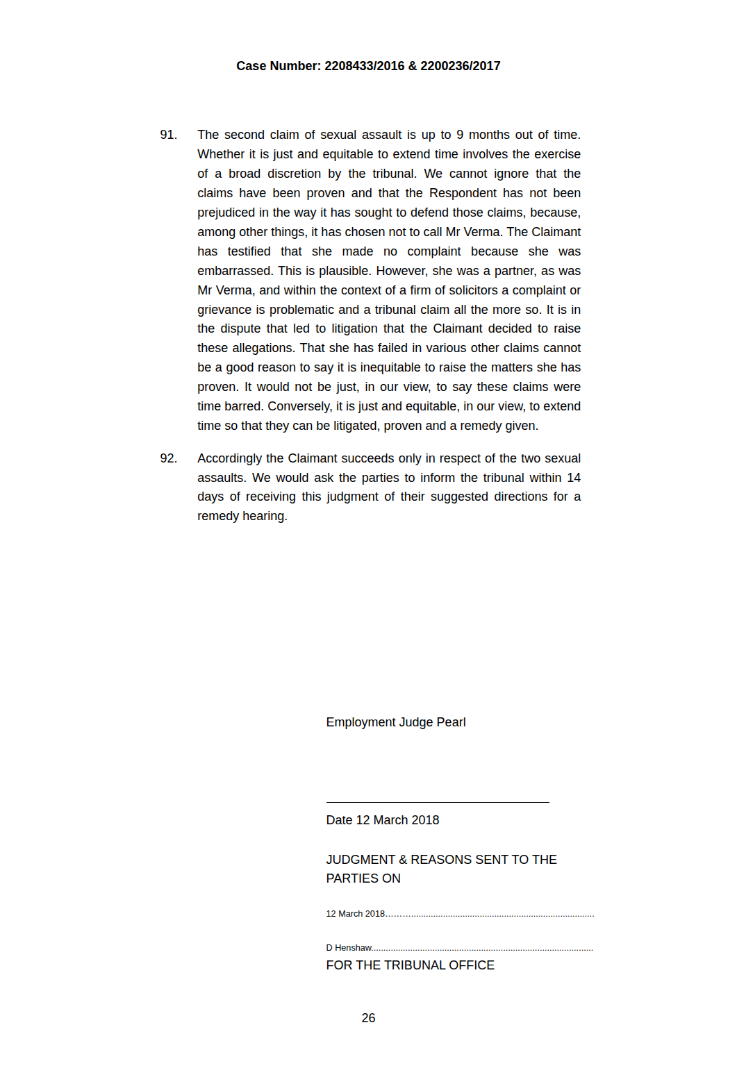Case Number: 2208433/2016 & 2200236/2017
91. The second claim of sexual assault is up to 9 months out of time. Whether it is just and equitable to extend time involves the exercise of a broad discretion by the tribunal. We cannot ignore that the claims have been proven and that the Respondent has not been prejudiced in the way it has sought to defend those claims, because, among other things, it has chosen not to call Mr Verma. The Claimant has testified that she made no complaint because she was embarrassed. This is plausible. However, she was a partner, as was Mr Verma, and within the context of a firm of solicitors a complaint or grievance is problematic and a tribunal claim all the more so. It is in the dispute that led to litigation that the Claimant decided to raise these allegations. That she has failed in various other claims cannot be a good reason to say it is inequitable to raise the matters she has proven. It would not be just, in our view, to say these claims were time barred. Conversely, it is just and equitable, in our view, to extend time so that they can be litigated, proven and a remedy given.
92. Accordingly the Claimant succeeds only in respect of the two sexual assaults. We would ask the parties to inform the tribunal within 14 days of receiving this judgment of their suggested directions for a remedy hearing.
Employment Judge Pearl
Date 12 March 2018
JUDGMENT & REASONS SENT TO THE PARTIES ON
12 March 2018………...........................................................................
D Henshaw...........................................................................................
FOR THE TRIBUNAL OFFICE
26